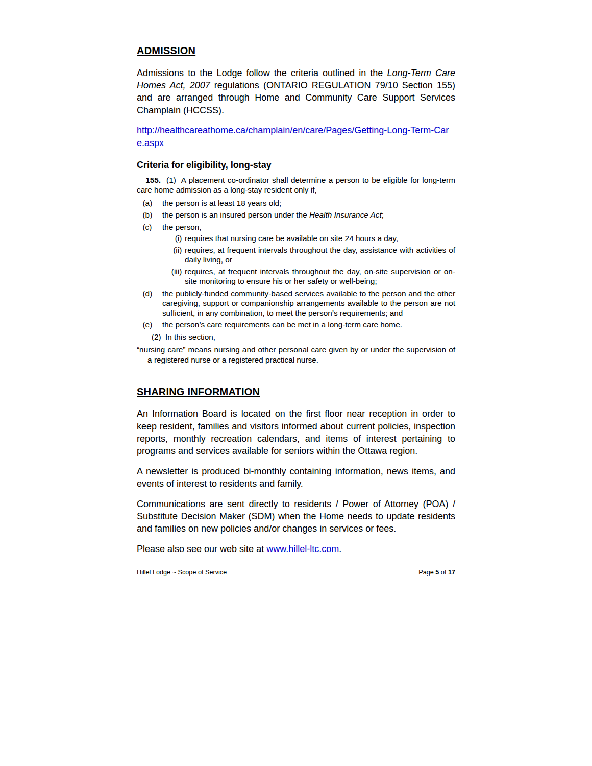ADMISSION
Admissions to the Lodge follow the criteria outlined in the Long-Term Care Homes Act, 2007 regulations (ONTARIO REGULATION 79/10 Section 155) and are arranged through Home and Community Care Support Services Champlain (HCCSS).
http://healthcareathome.ca/champlain/en/care/Pages/Getting-Long-Term-Care.aspx
Criteria for eligibility, long-stay
155. (1) A placement co-ordinator shall determine a person to be eligible for long-term care home admission as a long-stay resident only if,
(a) the person is at least 18 years old;
(b) the person is an insured person under the Health Insurance Act;
(c) the person,
(i) requires that nursing care be available on site 24 hours a day,
(ii) requires, at frequent intervals throughout the day, assistance with activities of daily living, or
(iii) requires, at frequent intervals throughout the day, on-site supervision or on-site monitoring to ensure his or her safety or well-being;
(d) the publicly-funded community-based services available to the person and the other caregiving, support or companionship arrangements available to the person are not sufficient, in any combination, to meet the person’s requirements; and
(e) the person’s care requirements can be met in a long-term care home.
(2) In this section,
“nursing care” means nursing and other personal care given by or under the supervision of a registered nurse or a registered practical nurse.
SHARING INFORMATION
An Information Board is located on the first floor near reception in order to keep resident, families and visitors informed about current policies, inspection reports, monthly recreation calendars, and items of interest pertaining to programs and services available for seniors within the Ottawa region.
A newsletter is produced bi-monthly containing information, news items, and events of interest to residents and family.
Communications are sent directly to residents / Power of Attorney (POA) / Substitute Decision Maker (SDM) when the Home needs to update residents and families on new policies and/or changes in services or fees.
Please also see our web site at www.hillel-ltc.com.
Hillel Lodge ~ Scope of Service
Page 5 of 17